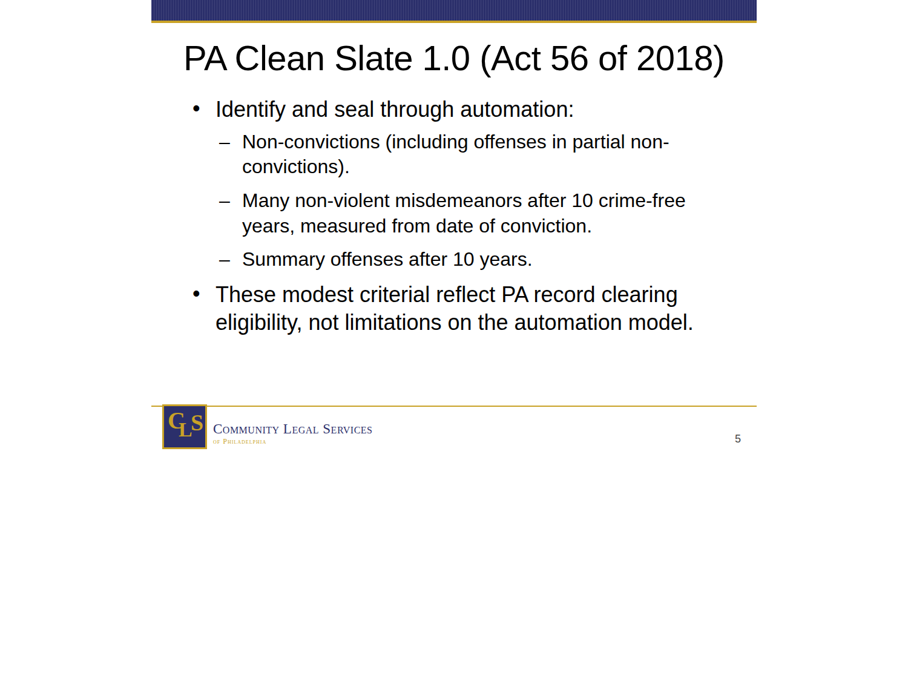PA Clean Slate 1.0 (Act 56 of 2018)
Identify and seal through automation:
Non-convictions (including offenses in partial non-convictions).
Many non-violent misdemeanors after 10 crime-free years, measured from date of conviction.
Summary offenses after 10 years.
These modest criterial reflect PA record clearing eligibility, not limitations on the automation model.
C L S
Community Legal Services
of Philadelphia
5